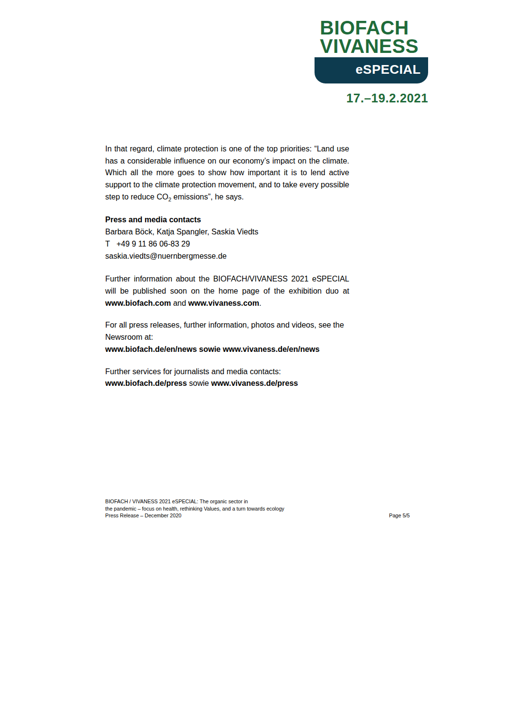BIOFACH
VIVANESS
e SPECIAL
17.–19.2.2021
In that regard, climate protection is one of the top priorities: “Land use has a considerable influence on our economy’s impact on the climate. Which all the more goes to show how important it is to lend active support to the climate protection movement, and to take every possible step to reduce CO2 emissions”, he says.
Press and media contacts
Barbara Böck, Katja Spangler, Saskia Viedts
T +49 9 11 86 06-83 29
saskia.viedts@nuernbergmesse.de
Further information about the BIOFACH/VIVANESS 2021 eSPECIAL will be published soon on the home page of the exhibition duo at www.biofach.com and www.vivaness.com.
For all press releases, further information, photos and videos, see the
Newsroom at:
www.biofach.de/en/news sowie www.vivaness.de/en/news
Further services for journalists and media contacts:
www.biofach.de/press sowie www.vivaness.de/press
BIOFACH / VIVANESS 2021 eSPECIAL: The organic sector in
the pandemic – focus on health, rethinking Values, and a turn towards ecology
Press Release – December 2020 Page 5/5